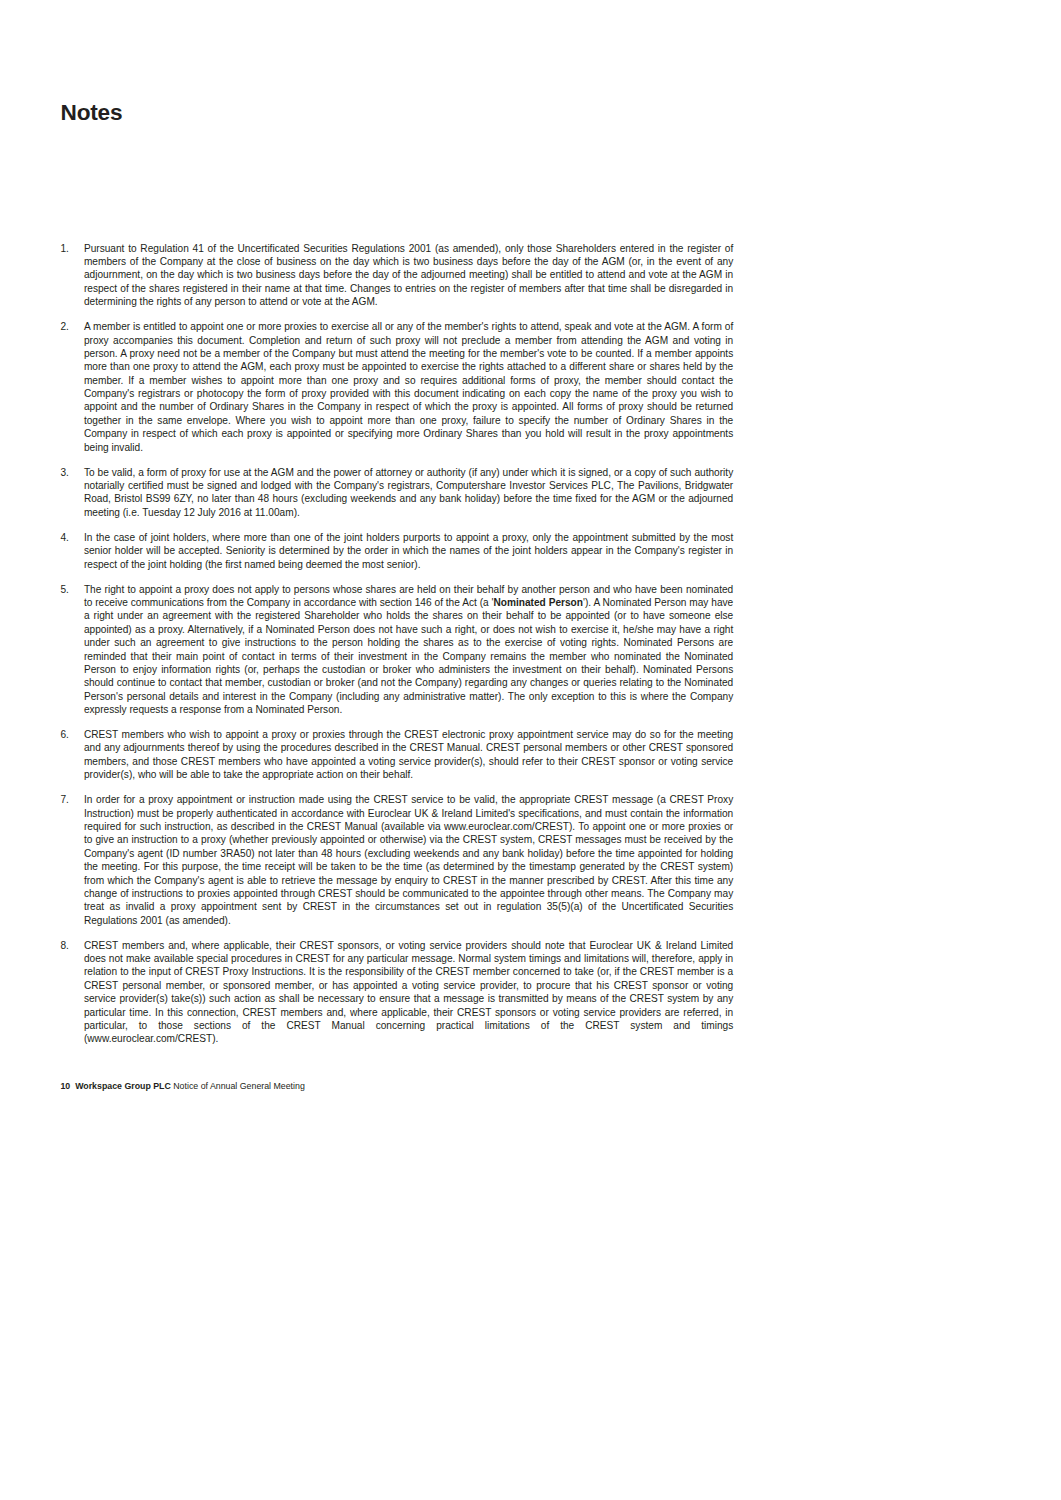Notes
Pursuant to Regulation 41 of the Uncertificated Securities Regulations 2001 (as amended), only those Shareholders entered in the register of members of the Company at the close of business on the day which is two business days before the day of the AGM (or, in the event of any adjournment, on the day which is two business days before the day of the adjourned meeting) shall be entitled to attend and vote at the AGM in respect of the shares registered in their name at that time. Changes to entries on the register of members after that time shall be disregarded in determining the rights of any person to attend or vote at the AGM.
A member is entitled to appoint one or more proxies to exercise all or any of the member's rights to attend, speak and vote at the AGM. A form of proxy accompanies this document. Completion and return of such proxy will not preclude a member from attending the AGM and voting in person. A proxy need not be a member of the Company but must attend the meeting for the member's vote to be counted. If a member appoints more than one proxy to attend the AGM, each proxy must be appointed to exercise the rights attached to a different share or shares held by the member. If a member wishes to appoint more than one proxy and so requires additional forms of proxy, the member should contact the Company's registrars or photocopy the form of proxy provided with this document indicating on each copy the name of the proxy you wish to appoint and the number of Ordinary Shares in the Company in respect of which the proxy is appointed. All forms of proxy should be returned together in the same envelope. Where you wish to appoint more than one proxy, failure to specify the number of Ordinary Shares in the Company in respect of which each proxy is appointed or specifying more Ordinary Shares than you hold will result in the proxy appointments being invalid.
To be valid, a form of proxy for use at the AGM and the power of attorney or authority (if any) under which it is signed, or a copy of such authority notarially certified must be signed and lodged with the Company's registrars, Computershare Investor Services PLC, The Pavilions, Bridgwater Road, Bristol BS99 6ZY, no later than 48 hours (excluding weekends and any bank holiday) before the time fixed for the AGM or the adjourned meeting (i.e. Tuesday 12 July 2016 at 11.00am).
In the case of joint holders, where more than one of the joint holders purports to appoint a proxy, only the appointment submitted by the most senior holder will be accepted. Seniority is determined by the order in which the names of the joint holders appear in the Company's register in respect of the joint holding (the first named being deemed the most senior).
The right to appoint a proxy does not apply to persons whose shares are held on their behalf by another person and who have been nominated to receive communications from the Company in accordance with section 146 of the Act (a 'Nominated Person'). A Nominated Person may have a right under an agreement with the registered Shareholder who holds the shares on their behalf to be appointed (or to have someone else appointed) as a proxy. Alternatively, if a Nominated Person does not have such a right, or does not wish to exercise it, he/she may have a right under such an agreement to give instructions to the person holding the shares as to the exercise of voting rights. Nominated Persons are reminded that their main point of contact in terms of their investment in the Company remains the member who nominated the Nominated Person to enjoy information rights (or, perhaps the custodian or broker who administers the investment on their behalf). Nominated Persons should continue to contact that member, custodian or broker (and not the Company) regarding any changes or queries relating to the Nominated Person's personal details and interest in the Company (including any administrative matter). The only exception to this is where the Company expressly requests a response from a Nominated Person.
CREST members who wish to appoint a proxy or proxies through the CREST electronic proxy appointment service may do so for the meeting and any adjournments thereof by using the procedures described in the CREST Manual. CREST personal members or other CREST sponsored members, and those CREST members who have appointed a voting service provider(s), should refer to their CREST sponsor or voting service provider(s), who will be able to take the appropriate action on their behalf.
In order for a proxy appointment or instruction made using the CREST service to be valid, the appropriate CREST message (a CREST Proxy Instruction) must be properly authenticated in accordance with Euroclear UK & Ireland Limited's specifications, and must contain the information required for such instruction, as described in the CREST Manual (available via www.euroclear.com/CREST). To appoint one or more proxies or to give an instruction to a proxy (whether previously appointed or otherwise) via the CREST system, CREST messages must be received by the Company's agent (ID number 3RA50) not later than 48 hours (excluding weekends and any bank holiday) before the time appointed for holding the meeting. For this purpose, the time receipt will be taken to be the time (as determined by the timestamp generated by the CREST system) from which the Company's agent is able to retrieve the message by enquiry to CREST in the manner prescribed by CREST. After this time any change of instructions to proxies appointed through CREST should be communicated to the appointee through other means. The Company may treat as invalid a proxy appointment sent by CREST in the circumstances set out in regulation 35(5)(a) of the Uncertificated Securities Regulations 2001 (as amended).
CREST members and, where applicable, their CREST sponsors, or voting service providers should note that Euroclear UK & Ireland Limited does not make available special procedures in CREST for any particular message. Normal system timings and limitations will, therefore, apply in relation to the input of CREST Proxy Instructions. It is the responsibility of the CREST member concerned to take (or, if the CREST member is a CREST personal member, or sponsored member, or has appointed a voting service provider, to procure that his CREST sponsor or voting service provider(s) take(s)) such action as shall be necessary to ensure that a message is transmitted by means of the CREST system by any particular time. In this connection, CREST members and, where applicable, their CREST sponsors or voting service providers are referred, in particular, to those sections of the CREST Manual concerning practical limitations of the CREST system and timings (www.euroclear.com/CREST).
10 Workspace Group PLC Notice of Annual General Meeting